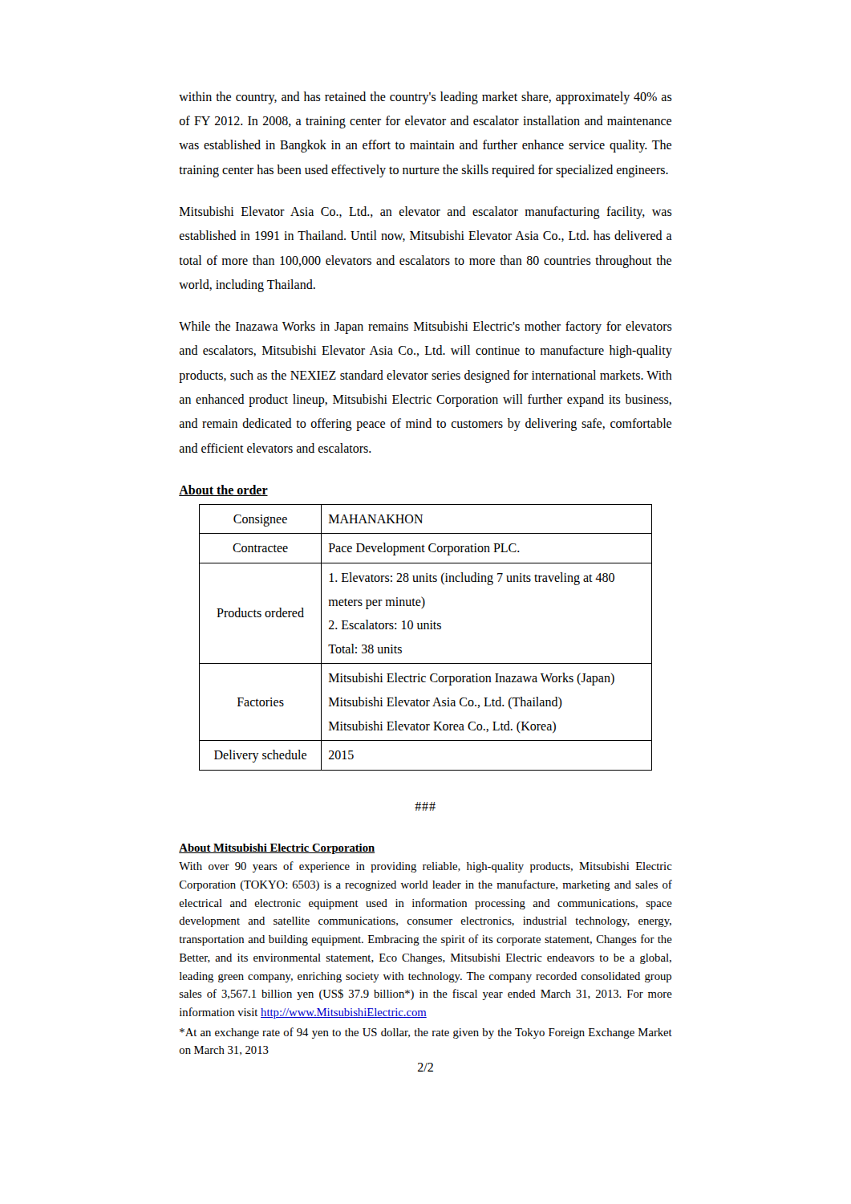within the country, and has retained the country's leading market share, approximately 40% as of FY 2012. In 2008, a training center for elevator and escalator installation and maintenance was established in Bangkok in an effort to maintain and further enhance service quality. The training center has been used effectively to nurture the skills required for specialized engineers.
Mitsubishi Elevator Asia Co., Ltd., an elevator and escalator manufacturing facility, was established in 1991 in Thailand. Until now, Mitsubishi Elevator Asia Co., Ltd. has delivered a total of more than 100,000 elevators and escalators to more than 80 countries throughout the world, including Thailand.
While the Inazawa Works in Japan remains Mitsubishi Electric's mother factory for elevators and escalators, Mitsubishi Elevator Asia Co., Ltd. will continue to manufacture high-quality products, such as the NEXIEZ standard elevator series designed for international markets. With an enhanced product lineup, Mitsubishi Electric Corporation will further expand its business, and remain dedicated to offering peace of mind to customers by delivering safe, comfortable and efficient elevators and escalators.
About the order
| Consignee | MAHANAKHON |
| Contractee | Pace Development Corporation PLC. |
| Products ordered | 1. Elevators: 28 units (including 7 units traveling at 480 meters per minute) 2. Escalators: 10 units Total: 38 units |
| Factories | Mitsubishi Electric Corporation Inazawa Works (Japan) Mitsubishi Elevator Asia Co., Ltd. (Thailand) Mitsubishi Elevator Korea Co., Ltd. (Korea) |
| Delivery schedule | 2015 |
###
About Mitsubishi Electric Corporation
With over 90 years of experience in providing reliable, high-quality products, Mitsubishi Electric Corporation (TOKYO: 6503) is a recognized world leader in the manufacture, marketing and sales of electrical and electronic equipment used in information processing and communications, space development and satellite communications, consumer electronics, industrial technology, energy, transportation and building equipment. Embracing the spirit of its corporate statement, Changes for the Better, and its environmental statement, Eco Changes, Mitsubishi Electric endeavors to be a global, leading green company, enriching society with technology. The company recorded consolidated group sales of 3,567.1 billion yen (US$ 37.9 billion*) in the fiscal year ended March 31, 2013. For more information visit http://www.MitsubishiElectric.com
*At an exchange rate of 94 yen to the US dollar, the rate given by the Tokyo Foreign Exchange Market on March 31, 2013
2/2